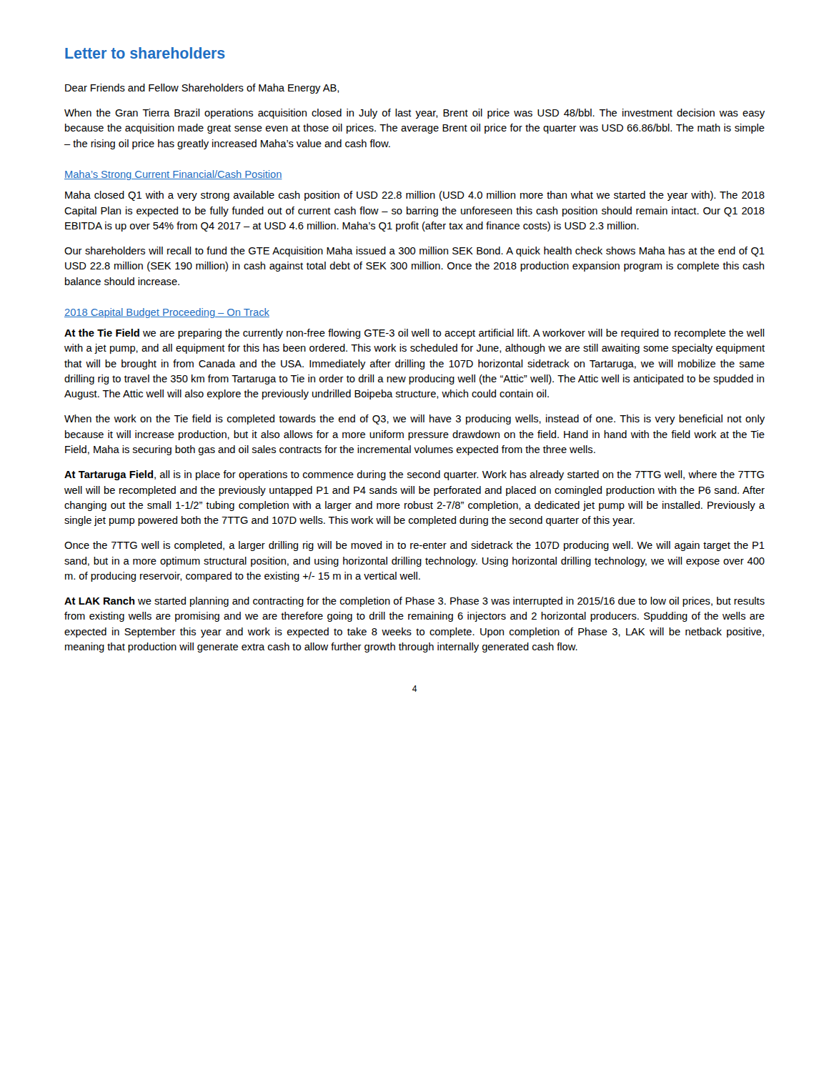Letter to shareholders
Dear Friends and Fellow Shareholders of Maha Energy AB,
When the Gran Tierra Brazil operations acquisition closed in July of last year, Brent oil price was USD 48/bbl. The investment decision was easy because the acquisition made great sense even at those oil prices. The average Brent oil price for the quarter was USD 66.86/bbl. The math is simple – the rising oil price has greatly increased Maha’s value and cash flow.
Maha’s Strong Current Financial/Cash Position
Maha closed Q1 with a very strong available cash position of USD 22.8 million (USD 4.0 million more than what we started the year with). The 2018 Capital Plan is expected to be fully funded out of current cash flow – so barring the unforeseen this cash position should remain intact. Our Q1 2018 EBITDA is up over 54% from Q4 2017 – at USD 4.6 million. Maha’s Q1 profit (after tax and finance costs) is USD 2.3 million.
Our shareholders will recall to fund the GTE Acquisition Maha issued a 300 million SEK Bond. A quick health check shows Maha has at the end of Q1 USD 22.8 million (SEK 190 million) in cash against total debt of SEK 300 million. Once the 2018 production expansion program is complete this cash balance should increase.
2018 Capital Budget Proceeding – On Track
At the Tie Field we are preparing the currently non-free flowing GTE-3 oil well to accept artificial lift. A workover will be required to recomplete the well with a jet pump, and all equipment for this has been ordered. This work is scheduled for June, although we are still awaiting some specialty equipment that will be brought in from Canada and the USA. Immediately after drilling the 107D horizontal sidetrack on Tartaruga, we will mobilize the same drilling rig to travel the 350 km from Tartaruga to Tie in order to drill a new producing well (the “Attic” well). The Attic well is anticipated to be spudded in August. The Attic well will also explore the previously undrilled Boipeba structure, which could contain oil.
When the work on the Tie field is completed towards the end of Q3, we will have 3 producing wells, instead of one. This is very beneficial not only because it will increase production, but it also allows for a more uniform pressure drawdown on the field. Hand in hand with the field work at the Tie Field, Maha is securing both gas and oil sales contracts for the incremental volumes expected from the three wells.
At Tartaruga Field, all is in place for operations to commence during the second quarter. Work has already started on the 7TTG well, where the 7TTG well will be recompleted and the previously untapped P1 and P4 sands will be perforated and placed on comingled production with the P6 sand. After changing out the small 1-1/2” tubing completion with a larger and more robust 2-7/8” completion, a dedicated jet pump will be installed. Previously a single jet pump powered both the 7TTG and 107D wells. This work will be completed during the second quarter of this year.
Once the 7TTG well is completed, a larger drilling rig will be moved in to re-enter and sidetrack the 107D producing well. We will again target the P1 sand, but in a more optimum structural position, and using horizontal drilling technology. Using horizontal drilling technology, we will expose over 400 m. of producing reservoir, compared to the existing +/- 15 m in a vertical well.
At LAK Ranch we started planning and contracting for the completion of Phase 3. Phase 3 was interrupted in 2015/16 due to low oil prices, but results from existing wells are promising and we are therefore going to drill the remaining 6 injectors and 2 horizontal producers. Spudding of the wells are expected in September this year and work is expected to take 8 weeks to complete. Upon completion of Phase 3, LAK will be netback positive, meaning that production will generate extra cash to allow further growth through internally generated cash flow.
4